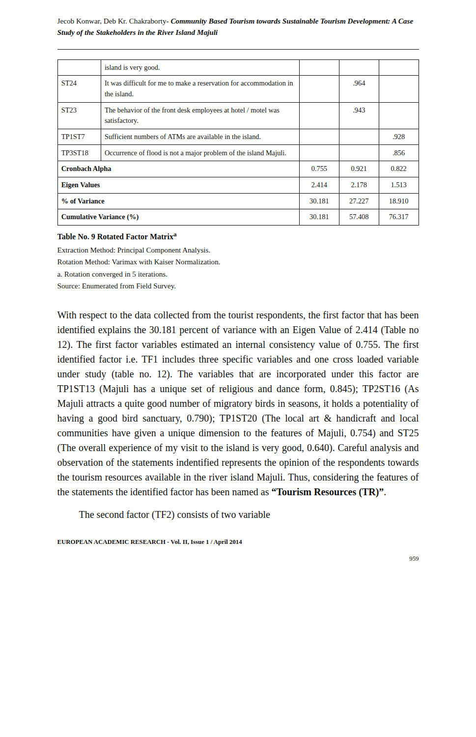Jecob Konwar, Deb Kr. Chakraborty- Community Based Tourism towards Sustainable Tourism Development: A Case Study of the Stakeholders in the River Island Majuli
| | island is very good. | | | |
| ST24 | It was difficult for me to make a reservation for accommodation in the island. | | .964 | |
| ST23 | The behavior of the front desk employees at hotel / motel was satisfactory. | | .943 | |
| TP1ST7 | Sufficient numbers of ATMs are available in the island. | | | .928 |
| TP3ST18 | Occurrence of flood is not a major problem of the island Majuli. | | | .856 |
| Cronbach Alpha | 0.755 | 0.921 | 0.822 |
| Eigen Values | 2.414 | 2.178 | 1.513 |
| % of Variance | 30.181 | 27.227 | 18.910 |
| Cumulative Variance (%) | 30.181 | 57.408 | 76.317 |
Table No. 9 Rotated Factor Matrixa
Extraction Method: Principal Component Analysis.
Rotation Method: Varimax with Kaiser Normalization.
a. Rotation converged in 5 iterations.
Source: Enumerated from Field Survey.
With respect to the data collected from the tourist respondents, the first factor that has been identified explains the 30.181 percent of variance with an Eigen Value of 2.414 (Table no 12). The first factor variables estimated an internal consistency value of 0.755. The first identified factor i.e. TF1 includes three specific variables and one cross loaded variable under study (table no. 12). The variables that are incorporated under this factor are TP1ST13 (Majuli has a unique set of religious and dance form, 0.845); TP2ST16 (As Majuli attracts a quite good number of migratory birds in seasons, it holds a potentiality of having a good bird sanctuary, 0.790); TP1ST20 (The local art & handicraft and local communities have given a unique dimension to the features of Majuli, 0.754) and ST25 (The overall experience of my visit to the island is very good, 0.640). Careful analysis and observation of the statements indentified represents the opinion of the respondents towards the tourism resources available in the river island Majuli. Thus, considering the features of the statements the identified factor has been named as “Tourism Resources (TR)”.
The second factor (TF2) consists of two variable
EUROPEAN ACADEMIC RESEARCH - Vol. II, Issue 1 / April 2014
959